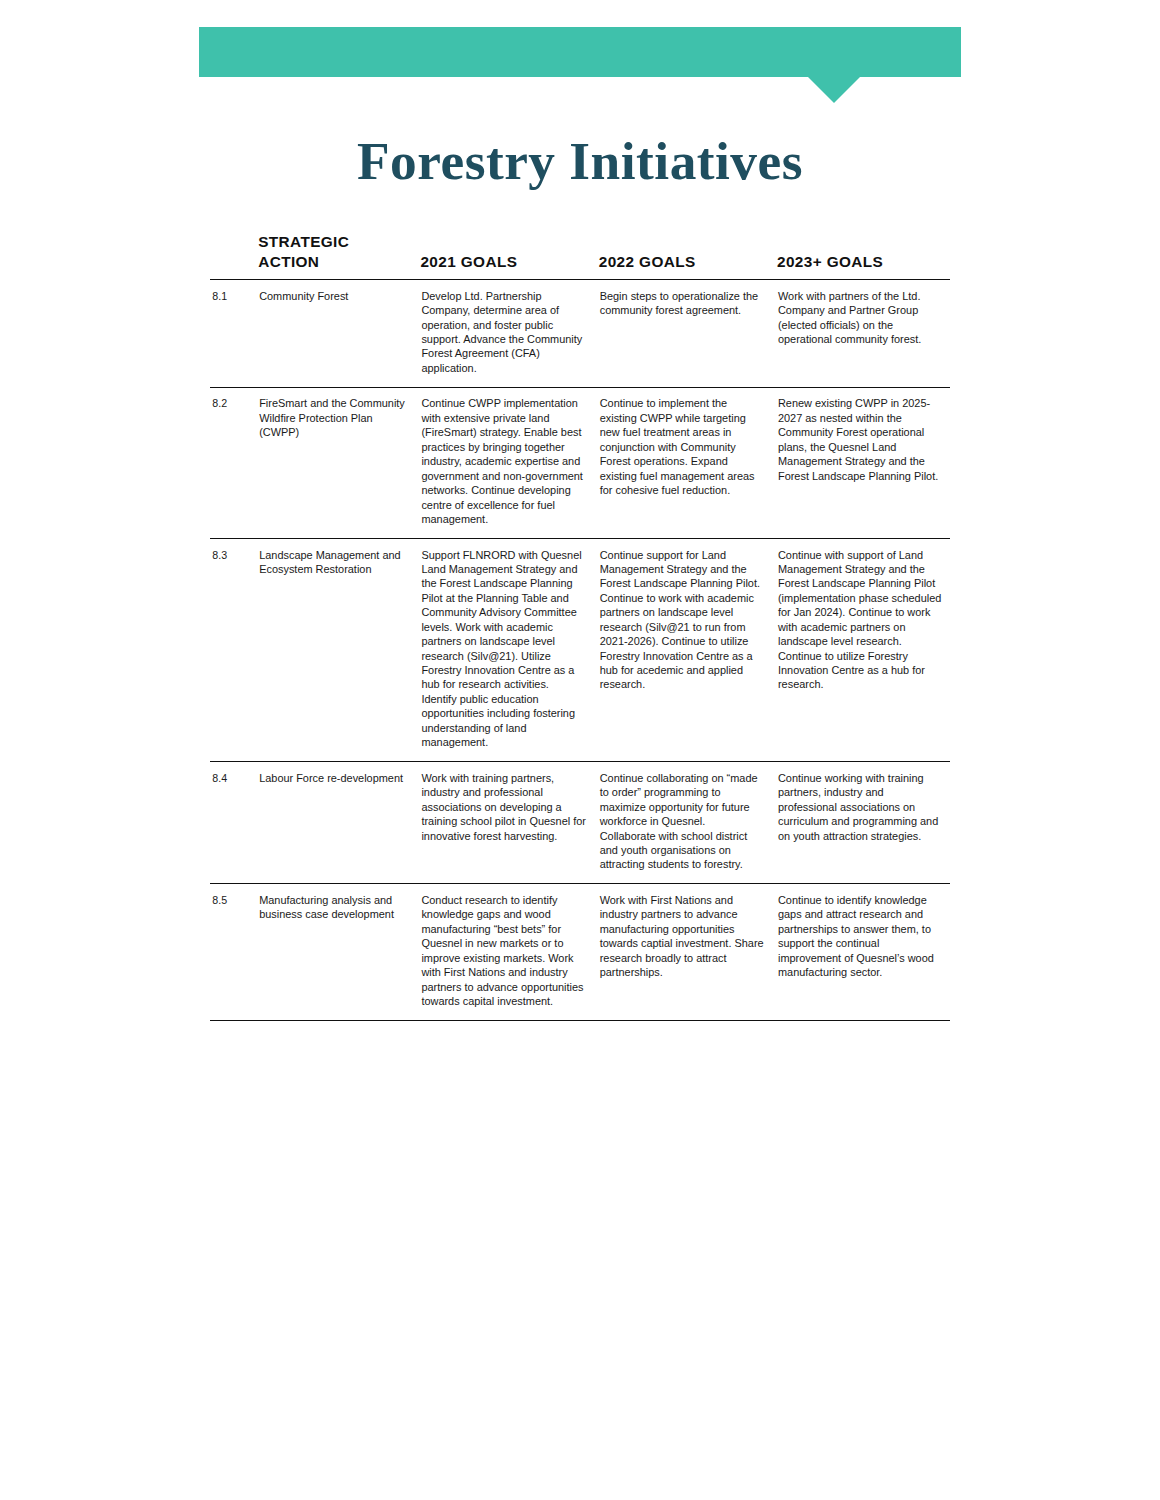Forestry Initiatives
| | STRATEGIC ACTION | 2021 GOALS | 2022 GOALS | 2023+ GOALS |
| --- | --- | --- | --- | --- |
| 8.1 | Community Forest | Develop Ltd. Partnership Company, determine area of operation, and foster public support. Advance the Community Forest Agreement (CFA) application. | Begin steps to operationalize the community forest agreement. | Work with partners of the Ltd. Company and Partner Group (elected officials) on the operational community forest. |
| 8.2 | FireSmart and the Community Wildfire Protection Plan (CWPP) | Continue CWPP implementation with extensive private land (FireSmart) strategy. Enable best practices by bringing together industry, academic expertise and government and non-government networks. Continue developing centre of excellence for fuel management. | Continue to implement the existing CWPP while targeting new fuel treatment areas in conjunction with Community Forest operations. Expand existing fuel management areas for cohesive fuel reduction. | Renew existing CWPP in 2025-2027 as nested within the Community Forest operational plans, the Quesnel Land Management Strategy and the Forest Landscape Planning Pilot. |
| 8.3 | Landscape Management and Ecosystem Restoration | Support FLNRORD with Quesnel Land Management Strategy and the Forest Landscape Planning Pilot at the Planning Table and Community Advisory Committee levels. Work with academic partners on landscape level research (Silv@21). Utilize Forestry Innovation Centre as a hub for research activities. Identify public education opportunities including fostering understanding of land management. | Continue support for Land Management Strategy and the Forest Landscape Planning Pilot. Continue to work with academic partners on landscape level research (Silv@21 to run from 2021-2026). Continue to utilize Forestry Innovation Centre as a hub for acedemic and applied research. | Continue with support of Land Management Strategy and the Forest Landscape Planning Pilot (implementation phase scheduled for Jan 2024). Continue to work with academic partners on landscape level research. Continue to utilize Forestry Innovation Centre as a hub for research. |
| 8.4 | Labour Force re-development | Work with training partners, industry and professional associations on developing a training school pilot in Quesnel for innovative forest harvesting. | Continue collaborating on “made to order” programming to maximize opportunity for future workforce in Quesnel. Collaborate with school district and youth organisations on attracting students to forestry. | Continue working with training partners, industry and professional associations on curriculum and programming and on youth attraction strategies. |
| 8.5 | Manufacturing analysis and business case development | Conduct research to identify knowledge gaps and wood manufacturing “best bets” for Quesnel in new markets or to improve existing markets. Work with First Nations and industry partners to advance opportunities towards capital investment. | Work with First Nations and industry partners to advance manufacturing opportunities towards captial investment. Share research broadly to attract partnerships. | Continue to identify knowledge gaps and attract research and partnerships to answer them, to support the continual improvement of Quesnel’s wood manufacturing sector. |